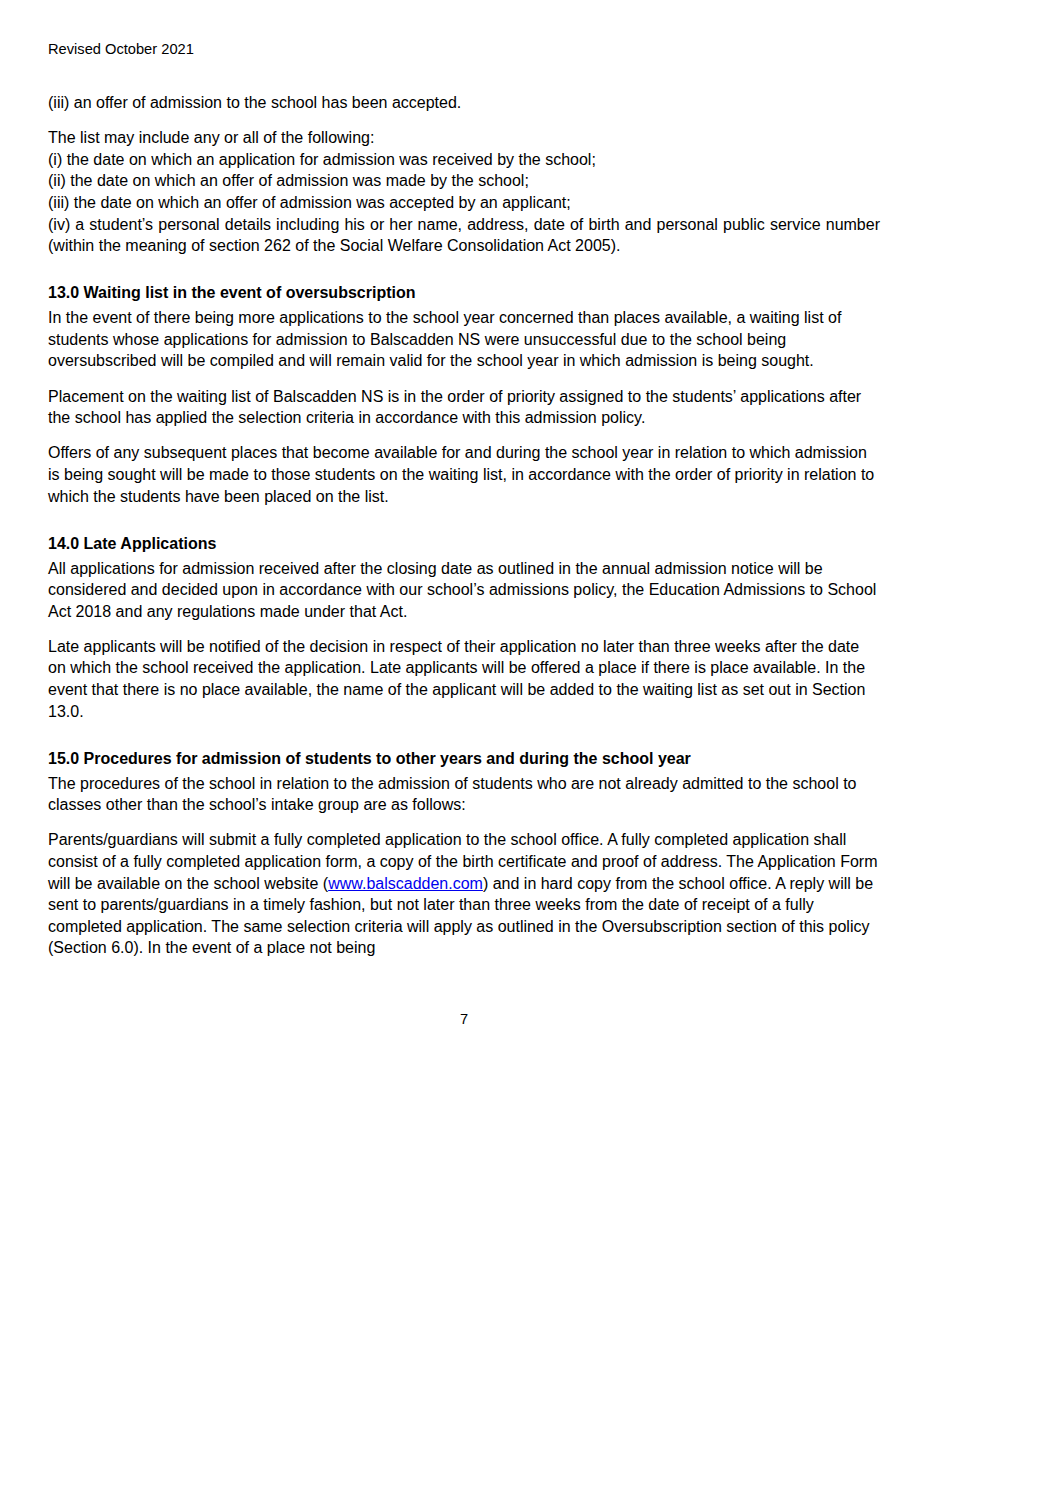Revised October 2021
(iii) an offer of admission to the school has been accepted.
The list may include any or all of the following:
(i) the date on which an application for admission was received by the school;
(ii) the date on which an offer of admission was made by the school;
(iii) the date on which an offer of admission was accepted by an applicant;
(iv) a student’s personal details including his or her name, address, date of birth and personal public service number (within the meaning of section 262 of the Social Welfare Consolidation Act 2005).
13.0 Waiting list in the event of oversubscription
In the event of there being more applications to the school year concerned than places available, a waiting list of students whose applications for admission to Balscadden NS were unsuccessful due to the school being oversubscribed will be compiled and will remain valid for the school year in which admission is being sought.
Placement on the waiting list of Balscadden NS is in the order of priority assigned to the students’ applications after the school has applied the selection criteria in accordance with this admission policy.
Offers of any subsequent places that become available for and during the school year in relation to which admission is being sought will be made to those students on the waiting list, in accordance with the order of priority in relation to which the students have been placed on the list.
14.0 Late Applications
All applications for admission received after the closing date as outlined in the annual admission notice will be considered and decided upon in accordance with our school’s admissions policy, the Education Admissions to School Act 2018 and any regulations made under that Act.
Late applicants will be notified of the decision in respect of their application no later than three weeks after the date on which the school received the application. Late applicants will be offered a place if there is place available. In the event that there is no place available, the name of the applicant will be added to the waiting list as set out in Section 13.0.
15.0 Procedures for admission of students to other years and during the school year
The procedures of the school in relation to the admission of students who are not already admitted to the school to classes other than the school’s intake group are as follows:
Parents/guardians will submit a fully completed application to the school office. A fully completed application shall consist of a fully completed application form, a copy of the birth certificate and proof of address. The Application Form will be available on the school website (www.balscadden.com) and in hard copy from the school office. A reply will be sent to parents/guardians in a timely fashion, but not later than three weeks from the date of receipt of a fully completed application. The same selection criteria will apply as outlined in the Oversubscription section of this policy (Section 6.0). In the event of a place not being
7